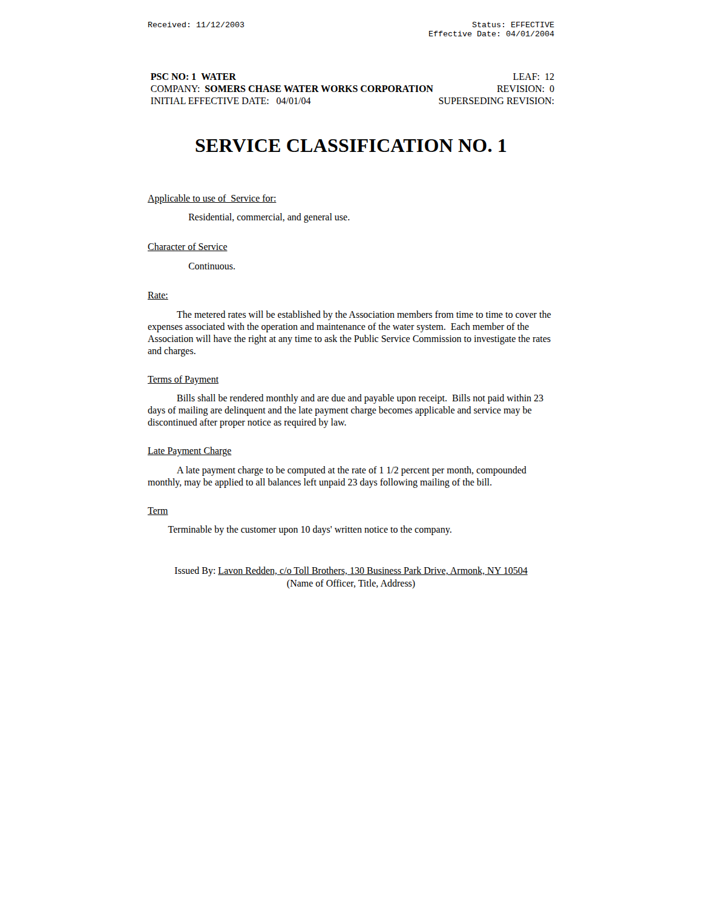Received: 11/12/2003
Status: EFFECTIVE
Effective Date: 04/01/2004
PSC NO: 1 WATER
LEAF: 12
COMPANY: SOMERS CHASE WATER WORKS CORPORATION
REVISION: 0
INITIAL EFFECTIVE DATE: 04/01/04
SUPERSEDING REVISION:
SERVICE CLASSIFICATION NO. 1
Applicable to use of Service for:
Residential, commercial, and general use.
Character of Service
Continuous.
Rate:
The metered rates will be established by the Association members from time to time to cover the expenses associated with the operation and maintenance of the water system. Each member of the Association will have the right at any time to ask the Public Service Commission to investigate the rates and charges.
Terms of Payment
Bills shall be rendered monthly and are due and payable upon receipt. Bills not paid within 23 days of mailing are delinquent and the late payment charge becomes applicable and service may be discontinued after proper notice as required by law.
Late Payment Charge
A late payment charge to be computed at the rate of 1 1/2 percent per month, compounded monthly, may be applied to all balances left unpaid 23 days following mailing of the bill.
Term
Terminable by the customer upon 10 days' written notice to the company.
Issued By: Lavon Redden, c/o Toll Brothers, 130 Business Park Drive, Armonk, NY 10504
(Name of Officer, Title, Address)